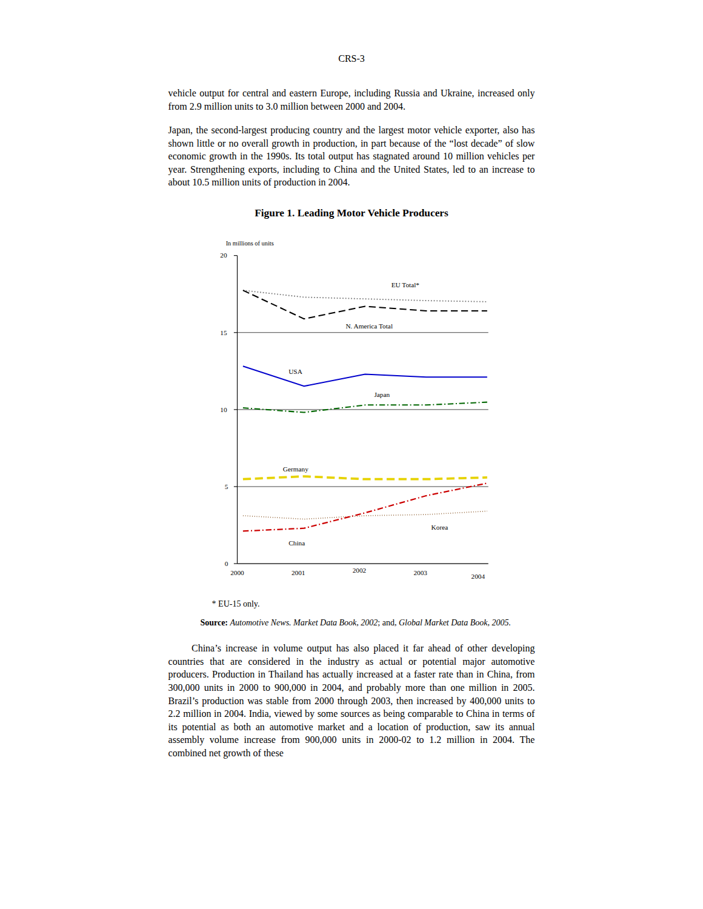CRS-3
vehicle output for central and eastern Europe, including Russia and Ukraine, increased only from 2.9 million units to 3.0 million between 2000 and 2004.
Japan, the second-largest producing country and the largest motor vehicle exporter, also has shown little or no overall growth in production, in part because of the “lost decade” of slow economic growth in the 1990s. Its total output has stagnated around 10 million vehicles per year. Strengthening exports, including to China and the United States, led to an increase to about 10.5 million units of production in 2004.
Figure 1. Leading Motor Vehicle Producers
In millions of units 20 15 10 5 0 EU Total* N. America Total USA Japan Germany Korea China 2000 2001 2002 2003 2004
* EU-15 only.
Source: Automotive News. Market Data Book, 2002; and, Global Market Data Book, 2005.
China’s increase in volume output has also placed it far ahead of other developing countries that are considered in the industry as actual or potential major automotive producers. Production in Thailand has actually increased at a faster rate than in China, from 300,000 units in 2000 to 900,000 in 2004, and probably more than one million in 2005. Brazil’s production was stable from 2000 through 2003, then increased by 400,000 units to 2.2 million in 2004. India, viewed by some sources as being comparable to China in terms of its potential as both an automotive market and a location of production, saw its annual assembly volume increase from 900,000 units in 2000-02 to 1.2 million in 2004. The combined net growth of these